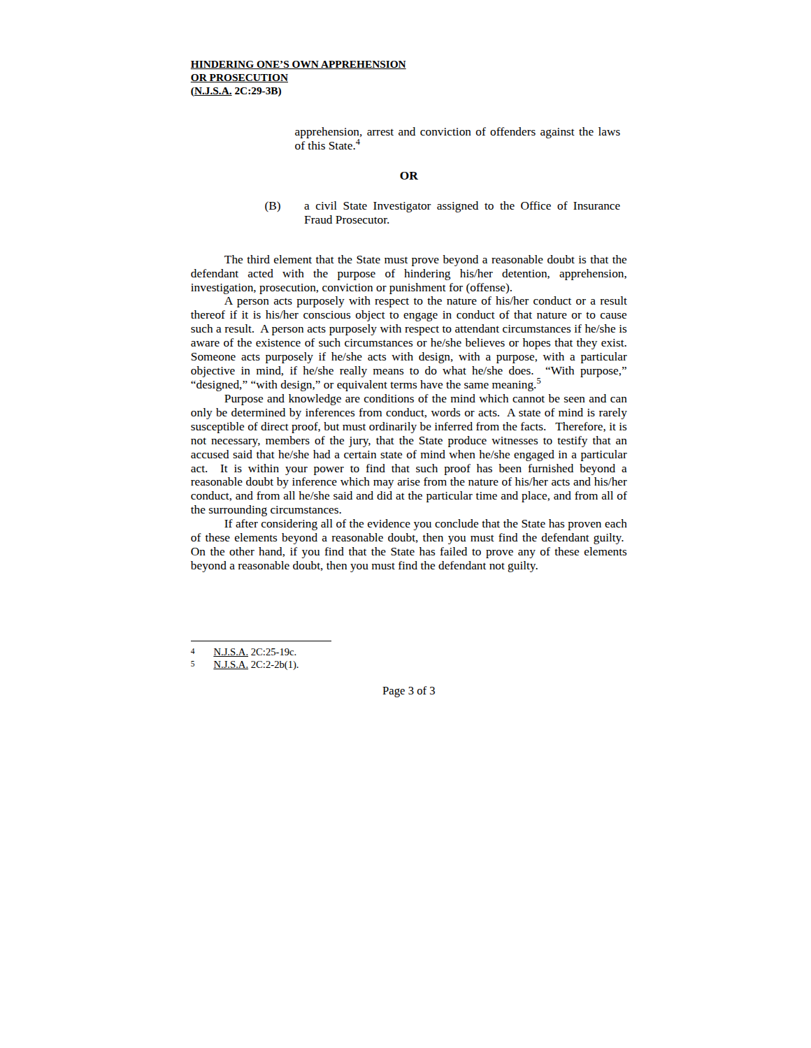Hindering One’s Own Apprehension or Prosecution (N.J.S.A. 2C:29-3b)
apprehension, arrest and conviction of offenders against the laws of this State.4
OR
(B)
a civil State Investigator assigned to the Office of Insurance Fraud Prosecutor.
The third element that the State must prove beyond a reasonable doubt is that the defendant acted with the purpose of hindering his/her detention, apprehension, investigation, prosecution, conviction or punishment for (offense).
A person acts purposely with respect to the nature of his/her conduct or a result thereof if it is his/her conscious object to engage in conduct of that nature or to cause such a result. A person acts purposely with respect to attendant circumstances if he/she is aware of the existence of such circumstances or he/she believes or hopes that they exist. Someone acts purposely if he/she acts with design, with a purpose, with a particular objective in mind, if he/she really means to do what he/she does. “With purpose,” “designed,” “with design,” or equivalent terms have the same meaning.5
Purpose and knowledge are conditions of the mind which cannot be seen and can only be determined by inferences from conduct, words or acts. A state of mind is rarely susceptible of direct proof, but must ordinarily be inferred from the facts. Therefore, it is not necessary, members of the jury, that the State produce witnesses to testify that an accused said that he/she had a certain state of mind when he/she engaged in a particular act. It is within your power to find that such proof has been furnished beyond a reasonable doubt by inference which may arise from the nature of his/her acts and his/her conduct, and from all he/she said and did at the particular time and place, and from all of the surrounding circumstances.
If after considering all of the evidence you conclude that the State has proven each of these elements beyond a reasonable doubt, then you must find the defendant guilty. On the other hand, if you find that the State has failed to prove any of these elements beyond a reasonable doubt, then you must find the defendant not guilty.
4
N.J.S.A. 2C:25-19c.
5
N.J.S.A. 2C:2-2b(1).
Page 3 of 3